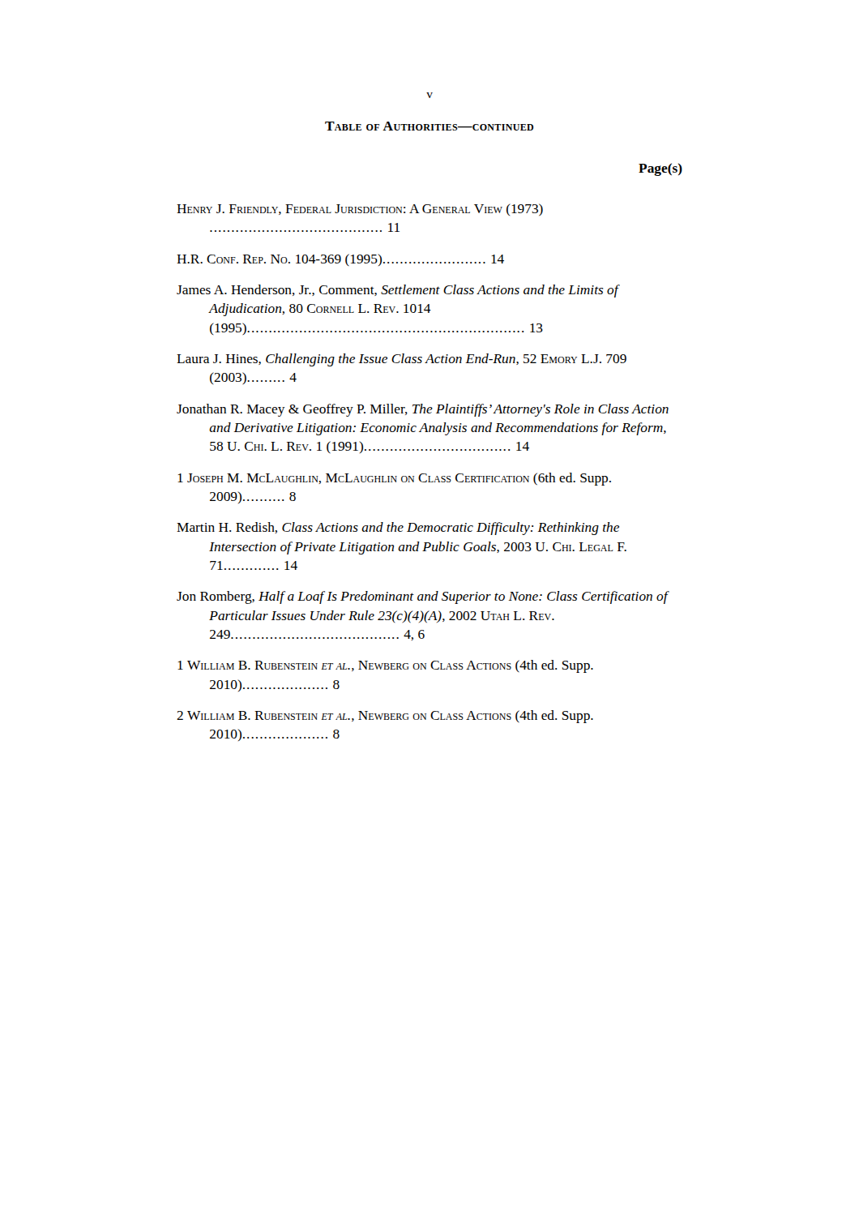v
Table of Authorities—continued
Page(s)
Henry J. Friendly, Federal Jurisdiction: A General View (1973) ........................................ 11
H.R. Conf. Rep. No. 104-369 (1995)........................ 14
James A. Henderson, Jr., Comment, Settlement Class Actions and the Limits of Adjudication, 80 Cornell L. Rev. 1014 (1995)................................................................ 13
Laura J. Hines, Challenging the Issue Class Action End-Run, 52 Emory L.J. 709 (2003)......... 4
Jonathan R. Macey & Geoffrey P. Miller, The Plaintiffs’ Attorney's Role in Class Action and Derivative Litigation: Economic Analysis and Recommendations for Reform, 58 U. Chi. L. Rev. 1 (1991).................................. 14
1 Joseph M. McLaughlin, McLaughlin on Class Certification (6th ed. Supp. 2009).......... 8
Martin H. Redish, Class Actions and the Democratic Difficulty: Rethinking the Intersection of Private Litigation and Public Goals, 2003 U. Chi. Legal F. 71............. 14
Jon Romberg, Half a Loaf Is Predominant and Superior to None: Class Certification of Particular Issues Under Rule 23(c)(4)(A), 2002 Utah L. Rev. 249....................................... 4, 6
1 William B. Rubenstein et al., Newberg on Class Actions (4th ed. Supp. 2010).................... 8
2 William B. Rubenstein et al., Newberg on Class Actions (4th ed. Supp. 2010).................... 8